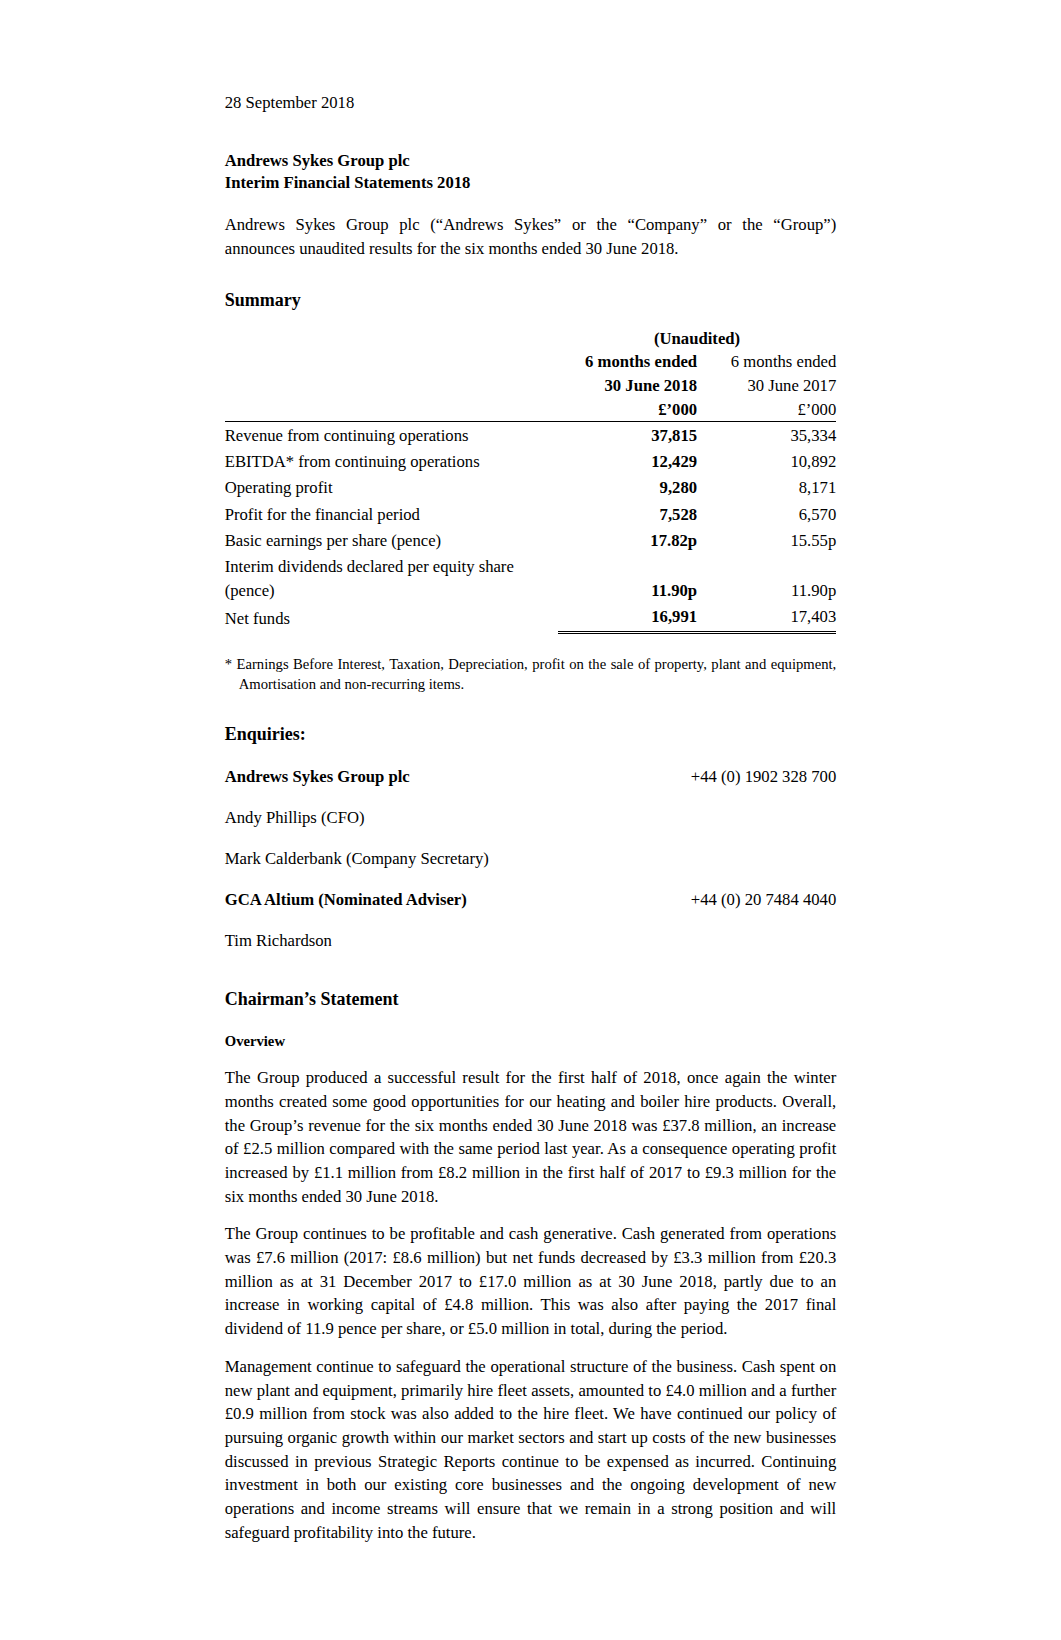28 September 2018
Andrews Sykes Group plcInterim Financial Statements 2018
Andrews Sykes Group plc (“Andrews Sykes” or the “Company” or the “Group”) announces unaudited results for the six months ended 30 June 2018.
Summary
| | (Unaudited) |
| | 6 months ended | 6 months ended |
| | 30 June 2018 | 30 June 2017 |
| | £’000 | £’000 |
| Revenue from continuing operations | 37,815 | 35,334 |
| EBITDA* from continuing operations | 12,429 | 10,892 |
| Operating profit | 9,280 | 8,171 |
| Profit for the financial period | 7,528 | 6,570 |
| Basic earnings per share (pence) | 17.82p | 15.55p |
| Interim dividends declared per equity share (pence) | 11.90p | 11.90p |
| Net funds | 16,991 | 17,403 |
* Earnings Before Interest, Taxation, Depreciation, profit on the sale of property, plant and equipment, Amortisation and non-recurring items.
Enquiries:
Andrews Sykes Group plc +44 (0) 1902 328 700
Andy Phillips (CFO)
Mark Calderbank (Company Secretary)
GCA Altium (Nominated Adviser) +44 (0) 20 7484 4040
Tim Richardson
Chairman’s Statement
Overview
The Group produced a successful result for the first half of 2018, once again the winter months created some good opportunities for our heating and boiler hire products. Overall, the Group’s revenue for the six months ended 30 June 2018 was £37.8 million, an increase of £2.5 million compared with the same period last year. As a consequence operating profit increased by £1.1 million from £8.2 million in the first half of 2017 to £9.3 million for the six months ended 30 June 2018.
The Group continues to be profitable and cash generative. Cash generated from operations was £7.6 million (2017: £8.6 million) but net funds decreased by £3.3 million from £20.3 million as at 31 December 2017 to £17.0 million as at 30 June 2018, partly due to an increase in working capital of £4.8 million. This was also after paying the 2017 final dividend of 11.9 pence per share, or £5.0 million in total, during the period.
Management continue to safeguard the operational structure of the business. Cash spent on new plant and equipment, primarily hire fleet assets, amounted to £4.0 million and a further £0.9 million from stock was also added to the hire fleet. We have continued our policy of pursuing organic growth within our market sectors and start up costs of the new businesses discussed in previous Strategic Reports continue to be expensed as incurred. Continuing investment in both our existing core businesses and the ongoing development of new operations and income streams will ensure that we remain in a strong position and will safeguard profitability into the future.